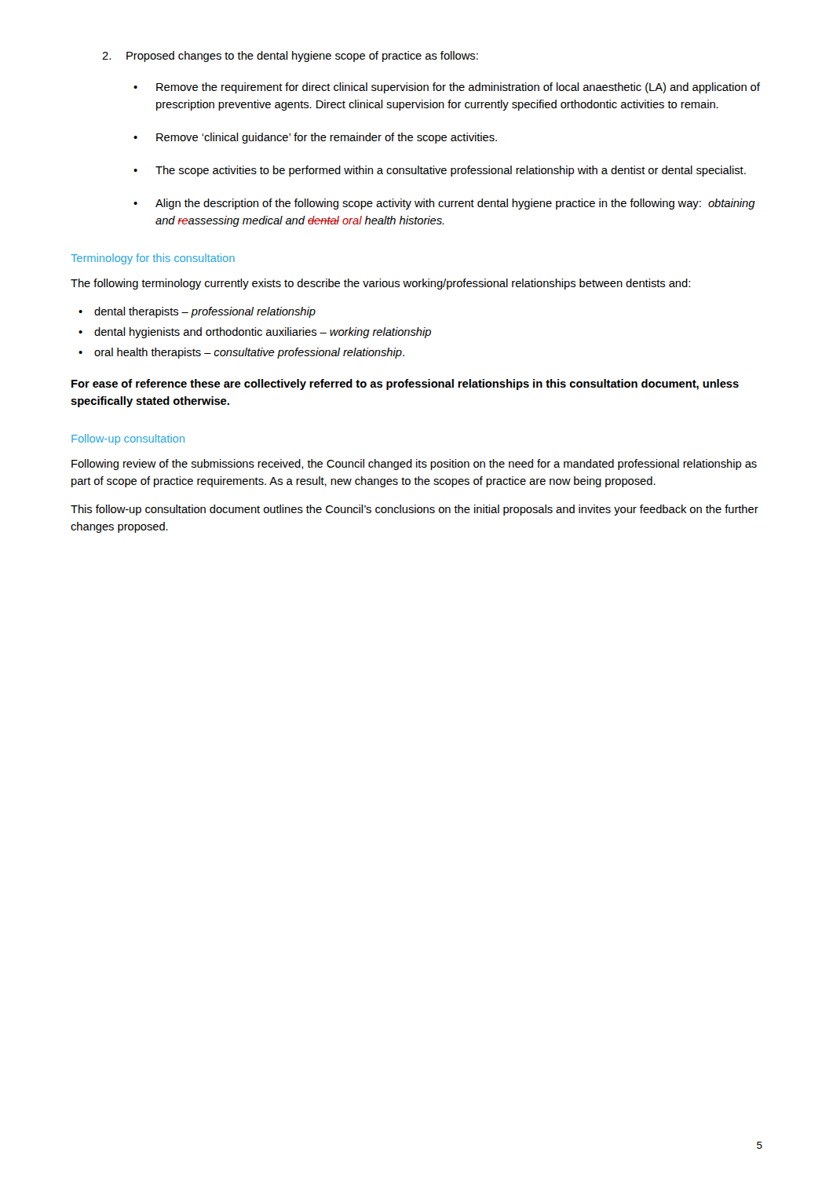2. Proposed changes to the dental hygiene scope of practice as follows:
Remove the requirement for direct clinical supervision for the administration of local anaesthetic (LA) and application of prescription preventive agents. Direct clinical supervision for currently specified orthodontic activities to remain.
Remove ‘clinical guidance’ for the remainder of the scope activities.
The scope activities to be performed within a consultative professional relationship with a dentist or dental specialist.
Align the description of the following scope activity with current dental hygiene practice in the following way: obtaining and reassessing medical and dental oral health histories.
Terminology for this consultation
The following terminology currently exists to describe the various working/professional relationships between dentists and:
dental therapists – professional relationship
dental hygienists and orthodontic auxiliaries – working relationship
oral health therapists – consultative professional relationship.
For ease of reference these are collectively referred to as professional relationships in this consultation document, unless specifically stated otherwise.
Follow-up consultation
Following review of the submissions received, the Council changed its position on the need for a mandated professional relationship as part of scope of practice requirements. As a result, new changes to the scopes of practice are now being proposed.
This follow-up consultation document outlines the Council’s conclusions on the initial proposals and invites your feedback on the further changes proposed.
5